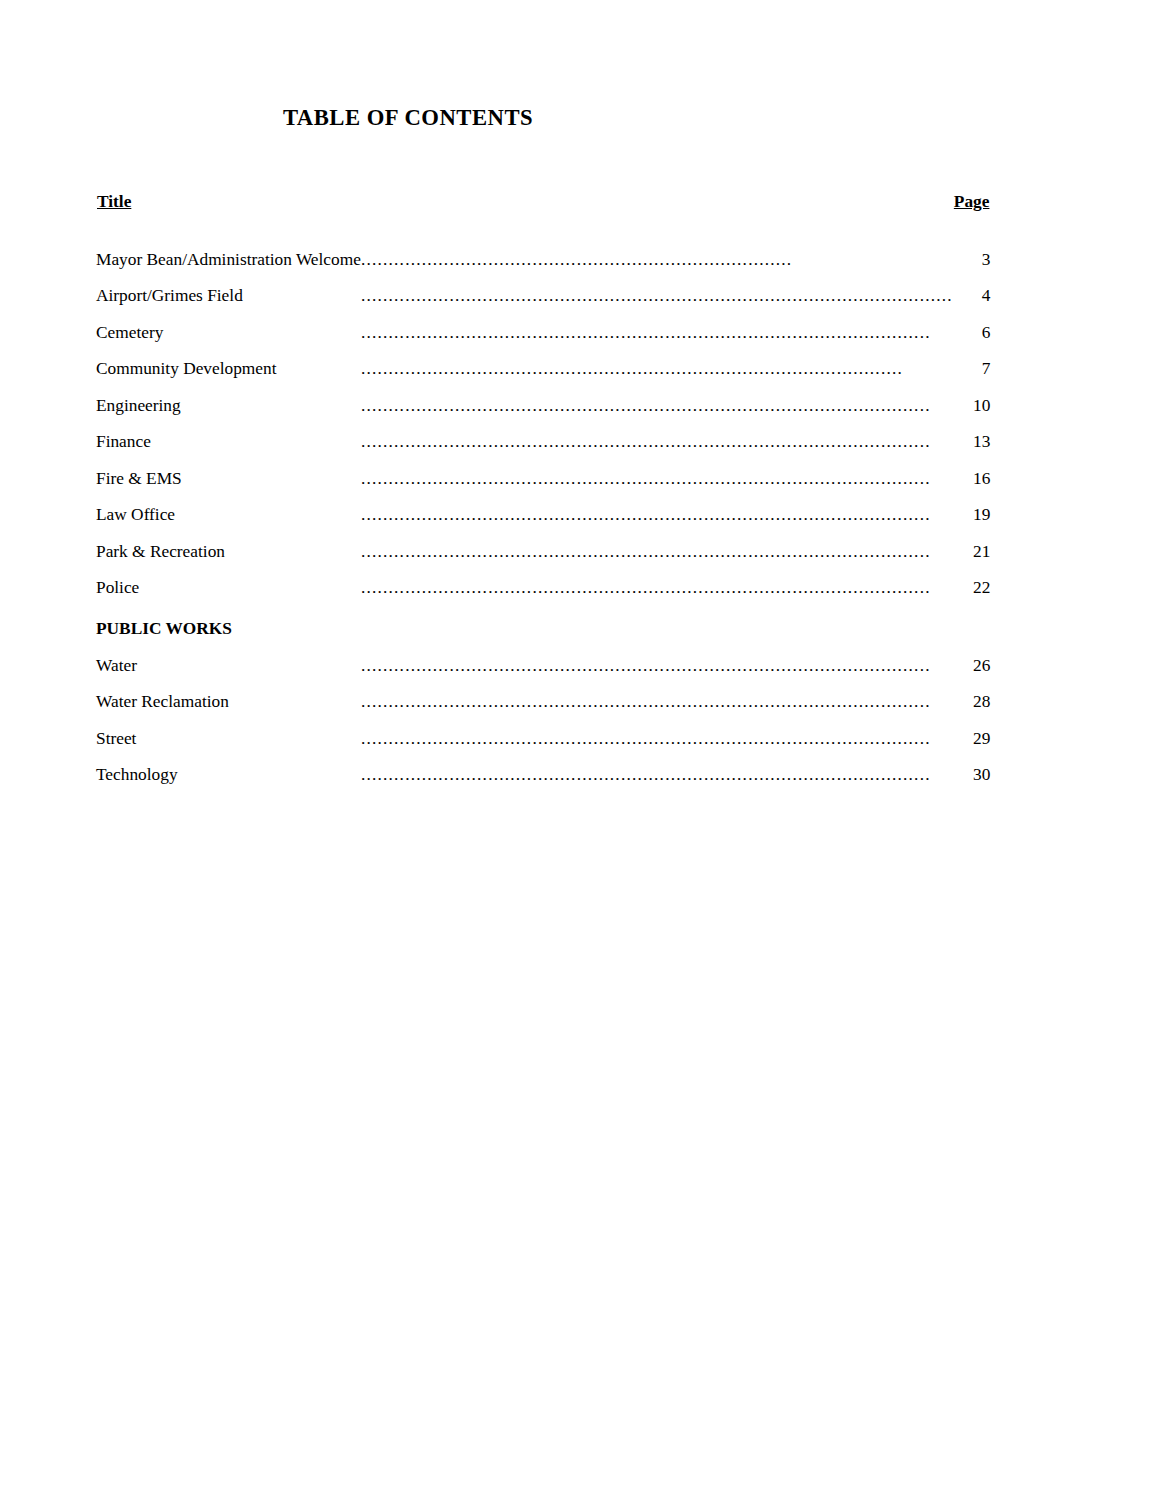TABLE OF CONTENTS
| Title | Page |
| --- | --- |
| Mayor Bean/Administration Welcome | .............................................................................. | 3 |
| Airport/Grimes Field | ........................................................................................................... | 4 |
| Cemetery | ....................................................................................................... | 6 |
| Community Development | .................................................................................................. | 7 |
| Engineering | ....................................................................................................... | 10 |
| Finance | ....................................................................................................... | 13 |
| Fire & EMS | ....................................................................................................... | 16 |
| Law Office | ....................................................................................................... | 19 |
| Park & Recreation | ....................................................................................................... | 21 |
| Police | ....................................................................................................... | 22 |
| PUBLIC WORKS |
| Water | ....................................................................................................... | 26 |
| Water Reclamation | ....................................................................................................... | 28 |
| Street | ....................................................................................................... | 29 |
| Technology | ....................................................................................................... | 30 |